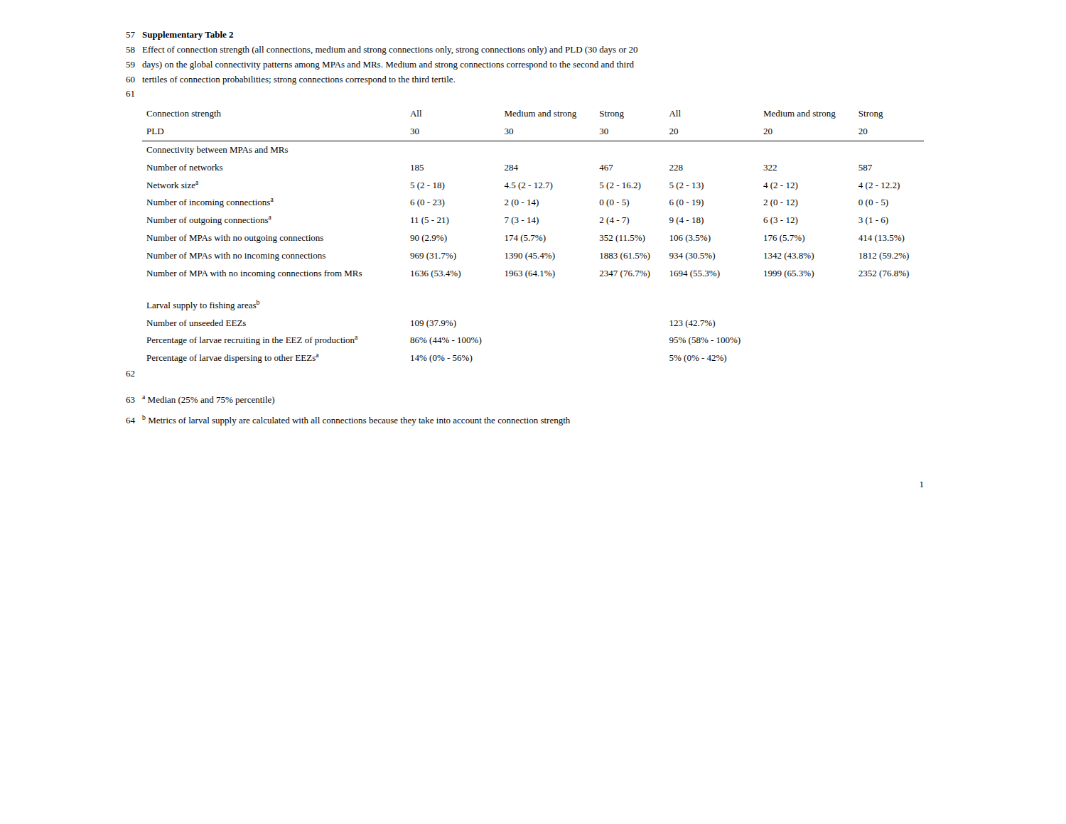57
Supplementary Table 2
58
Effect of connection strength (all connections, medium and strong connections only, strong connections only) and PLD (30 days or 20
59
days) on the global connectivity patterns among MPAs and MRs. Medium and strong connections correspond to the second and third
60
tertiles of connection probabilities; strong connections correspond to the third tertile.
61
| Connection strength | All | Medium and strong | Strong | All | Medium and strong | Strong |
| --- | --- | --- | --- | --- | --- | --- |
| PLD | 30 | 30 | 30 | 20 | 20 | 20 |
| Connectivity between MPAs and MRs | | | | | | |
| Number of networks | 185 | 284 | 467 | 228 | 322 | 587 |
| Network size a | 5 (2 - 18) | 4.5 (2 - 12.7) | 5 (2 - 16.2) | 5 (2 - 13) | 4 (2 - 12) | 4 (2 - 12.2) |
| Number of incoming connections a | 6 (0 - 23) | 2 (0 - 14) | 0 (0 - 5) | 6 (0 - 19) | 2 (0 - 12) | 0 (0 - 5) |
| Number of outgoing connections a | 11 (5 - 21) | 7 (3 - 14) | 2 (4 - 7) | 9 (4 - 18) | 6 (3 - 12) | 3 (1 - 6) |
| Number of MPAs with no outgoing connections | 90 (2.9%) | 174 (5.7%) | 352 (11.5%) | 106 (3.5%) | 176 (5.7%) | 414 (13.5%) |
| Number of MPAs with no incoming connections | 969 (31.7%) | 1390 (45.4%) | 1883 (61.5%) | 934 (30.5%) | 1342 (43.8%) | 1812 (59.2%) |
| Number of MPA with no incoming connections from MRs | 1636 (53.4%) | 1963 (64.1%) | 2347 (76.7%) | 1694 (55.3%) | 1999 (65.3%) | 2352 (76.8%) |
| Larval supply to fishing areas b | | | | | | |
| Number of unseeded EEZs | 109 (37.9%) | | | 123 (42.7%) | | |
| Percentage of larvae recruiting in the EEZ of production a | 86% (44% - 100%) | | | 95% (58% - 100%) | | |
| Percentage of larvae dispersing to other EEZs a | 14% (0% - 56%) | | | 5% (0% - 42%) | | |
62
63
a Median (25% and 75% percentile)
64
b Metrics of larval supply are calculated with all connections because they take into account the connection strength
1